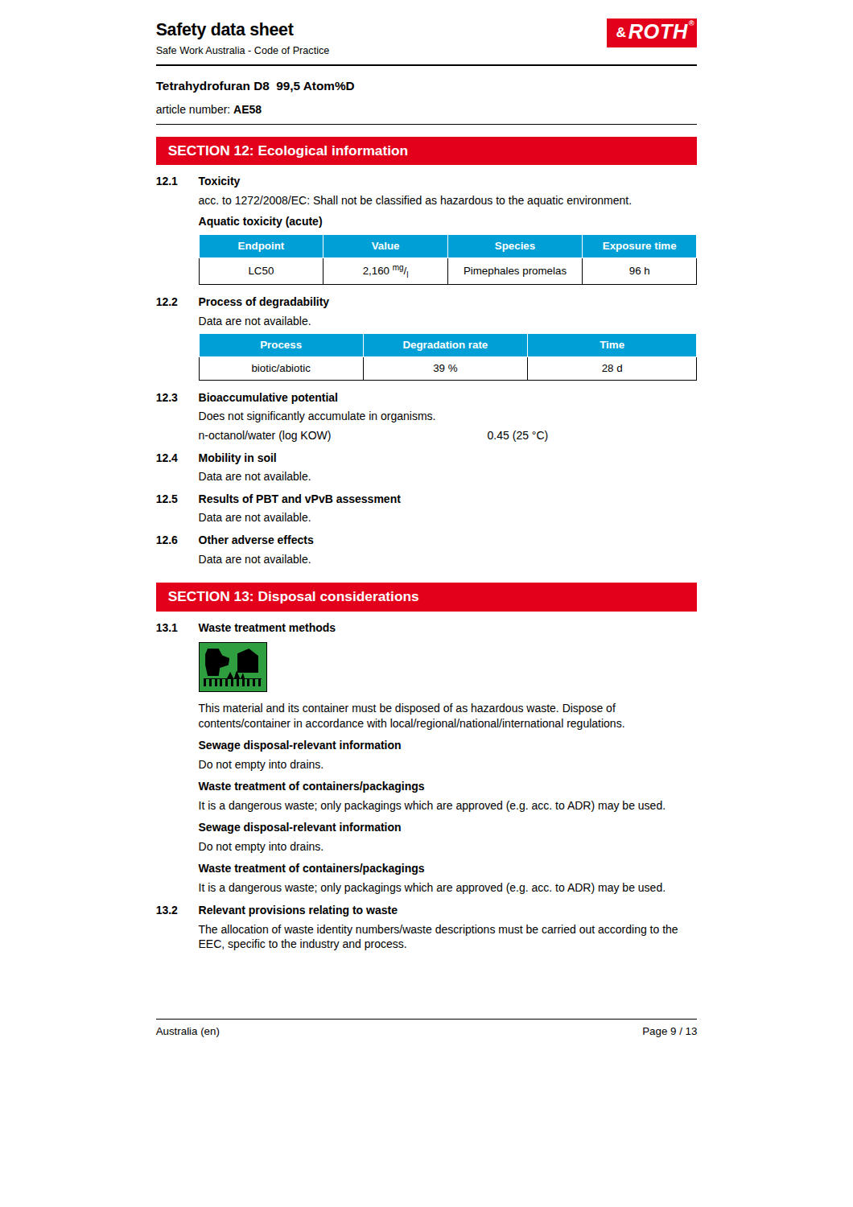Safety data sheet
Safe Work Australia - Code of Practice
&ROTH®
Tetrahydrofuran D8 99,5 Atom%D
article number: AE58
SECTION 12: Ecological information
12.1
Toxicity
acc. to 1272/2008/EC: Shall not be classified as hazardous to the aquatic environment.
Aquatic toxicity (acute)
| Endpoint | Value | Species | Exposure time |
| --- | --- | --- | --- |
| LC50 | 2,160 mg / l | Pimephales promelas | 96 h |
12.2
Process of degradability
Data are not available.
| Process | Degradation rate | Time |
| --- | --- | --- |
| biotic/abiotic | 39 % | 28 d |
12.3
Bioaccumulative potential
Does not significantly accumulate in organisms.
n-octanol/water (log KOW)
0.45 (25 °C)
12.4
Mobility in soil
Data are not available.
12.5
Results of PBT and vPvB assessment
Data are not available.
12.6
Other adverse effects
Data are not available.
SECTION 13: Disposal considerations
13.1
Waste treatment methods
This material and its container must be disposed of as hazardous waste. Dispose of contents/container in accordance with local/regional/national/international regulations.
Sewage disposal-relevant information
Do not empty into drains.
Waste treatment of containers/packagings
It is a dangerous waste; only packagings which are approved (e.g. acc. to ADR) may be used.
Sewage disposal-relevant information
Do not empty into drains.
Waste treatment of containers/packagings
It is a dangerous waste; only packagings which are approved (e.g. acc. to ADR) may be used.
13.2
Relevant provisions relating to waste
The allocation of waste identity numbers/waste descriptions must be carried out according to the EEC, specific to the industry and process.
Australia (en)
Page 9 / 13